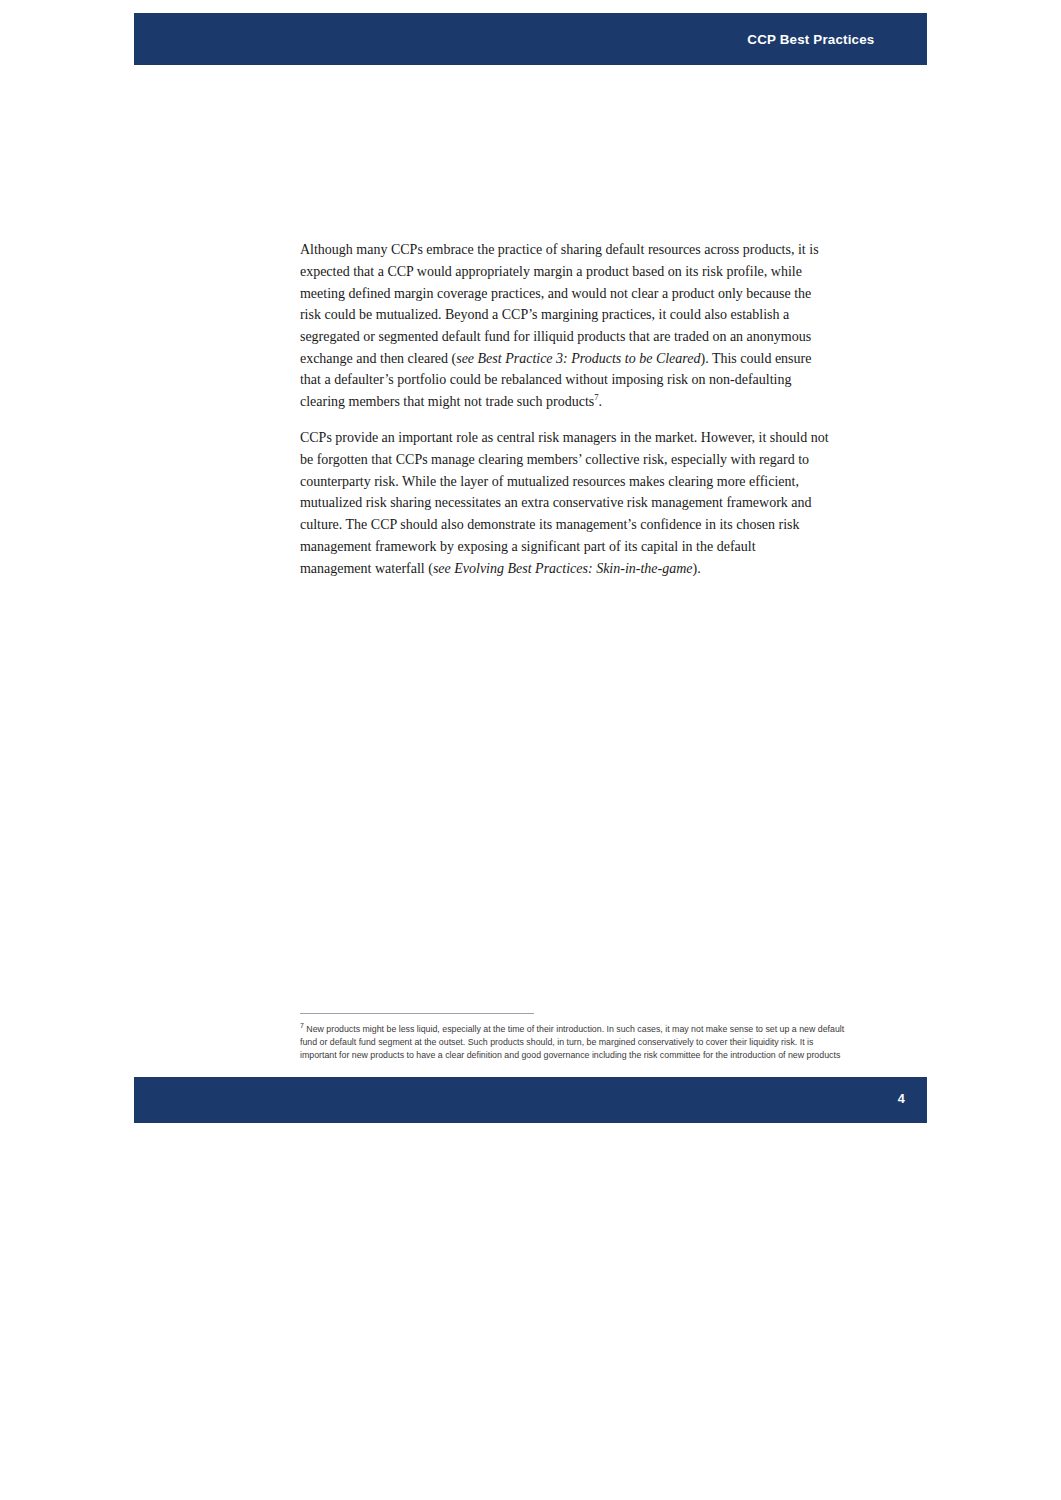CCP Best Practices
Although many CCPs embrace the practice of sharing default resources across products, it is expected that a CCP would appropriately margin a product based on its risk profile, while meeting defined margin coverage practices, and would not clear a product only because the risk could be mutualized. Beyond a CCP’s margining practices, it could also establish a segregated or segmented default fund for illiquid products that are traded on an anonymous exchange and then cleared (see Best Practice 3: Products to be Cleared). This could ensure that a defaulter’s portfolio could be rebalanced without imposing risk on non-defaulting clearing members that might not trade such products7.
CCPs provide an important role as central risk managers in the market. However, it should not be forgotten that CCPs manage clearing members’ collective risk, especially with regard to counterparty risk. While the layer of mutualized resources makes clearing more efficient, mutualized risk sharing necessitates an extra conservative risk management framework and culture. The CCP should also demonstrate its management’s confidence in its chosen risk management framework by exposing a significant part of its capital in the default management waterfall (see Evolving Best Practices: Skin-in-the-game).
7 New products might be less liquid, especially at the time of their introduction. In such cases, it may not make sense to set up a new default fund or default fund segment at the outset. Such products should, in turn, be margined conservatively to cover their liquidity risk. It is important for new products to have a clear definition and good governance including the risk committee for the introduction of new products
4